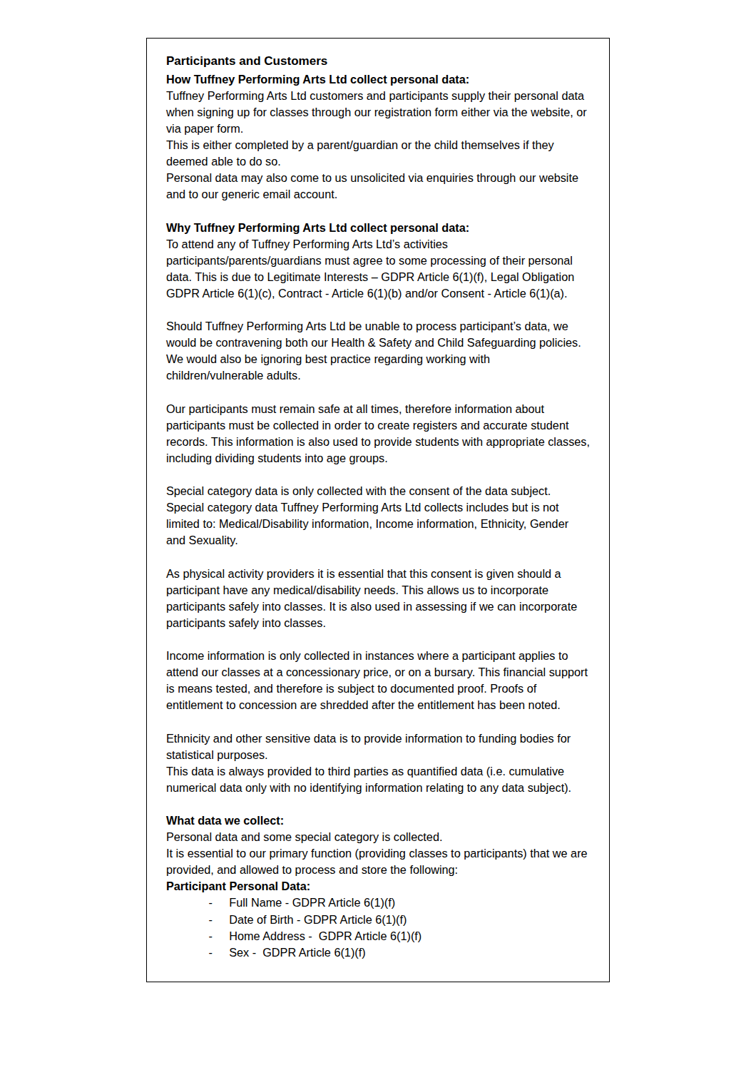Participants and Customers
How Tuffney Performing Arts Ltd collect personal data:
Tuffney Performing Arts Ltd customers and participants supply their personal data when signing up for classes through our registration form either via the website, or via paper form.
This is either completed by a parent/guardian or the child themselves if they deemed able to do so.
Personal data may also come to us unsolicited via enquiries through our website and to our generic email account.
Why Tuffney Performing Arts Ltd collect personal data:
To attend any of Tuffney Performing Arts Ltd’s activities participants/parents/guardians must agree to some processing of their personal data. This is due to Legitimate Interests – GDPR Article 6(1)(f), Legal Obligation GDPR Article 6(1)(c), Contract - Article 6(1)(b) and/or Consent - Article 6(1)(a).
Should Tuffney Performing Arts Ltd be unable to process participant’s data, we would be contravening both our Health & Safety and Child Safeguarding policies. We would also be ignoring best practice regarding working with children/vulnerable adults.
Our participants must remain safe at all times, therefore information about participants must be collected in order to create registers and accurate student records. This information is also used to provide students with appropriate classes, including dividing students into age groups.
Special category data is only collected with the consent of the data subject. Special category data Tuffney Performing Arts Ltd collects includes but is not limited to: Medical/Disability information, Income information, Ethnicity, Gender and Sexuality.
As physical activity providers it is essential that this consent is given should a participant have any medical/disability needs. This allows us to incorporate participants safely into classes. It is also used in assessing if we can incorporate participants safely into classes.
Income information is only collected in instances where a participant applies to attend our classes at a concessionary price, or on a bursary. This financial support is means tested, and therefore is subject to documented proof. Proofs of entitlement to concession are shredded after the entitlement has been noted.
Ethnicity and other sensitive data is to provide information to funding bodies for statistical purposes.
This data is always provided to third parties as quantified data (i.e. cumulative numerical data only with no identifying information relating to any data subject).
What data we collect:
Personal data and some special category is collected.
It is essential to our primary function (providing classes to participants) that we are provided, and allowed to process and store the following:
Participant Personal Data:
Full Name - GDPR Article 6(1)(f)
Date of Birth - GDPR Article 6(1)(f)
Home Address - GDPR Article 6(1)(f)
Sex - GDPR Article 6(1)(f)